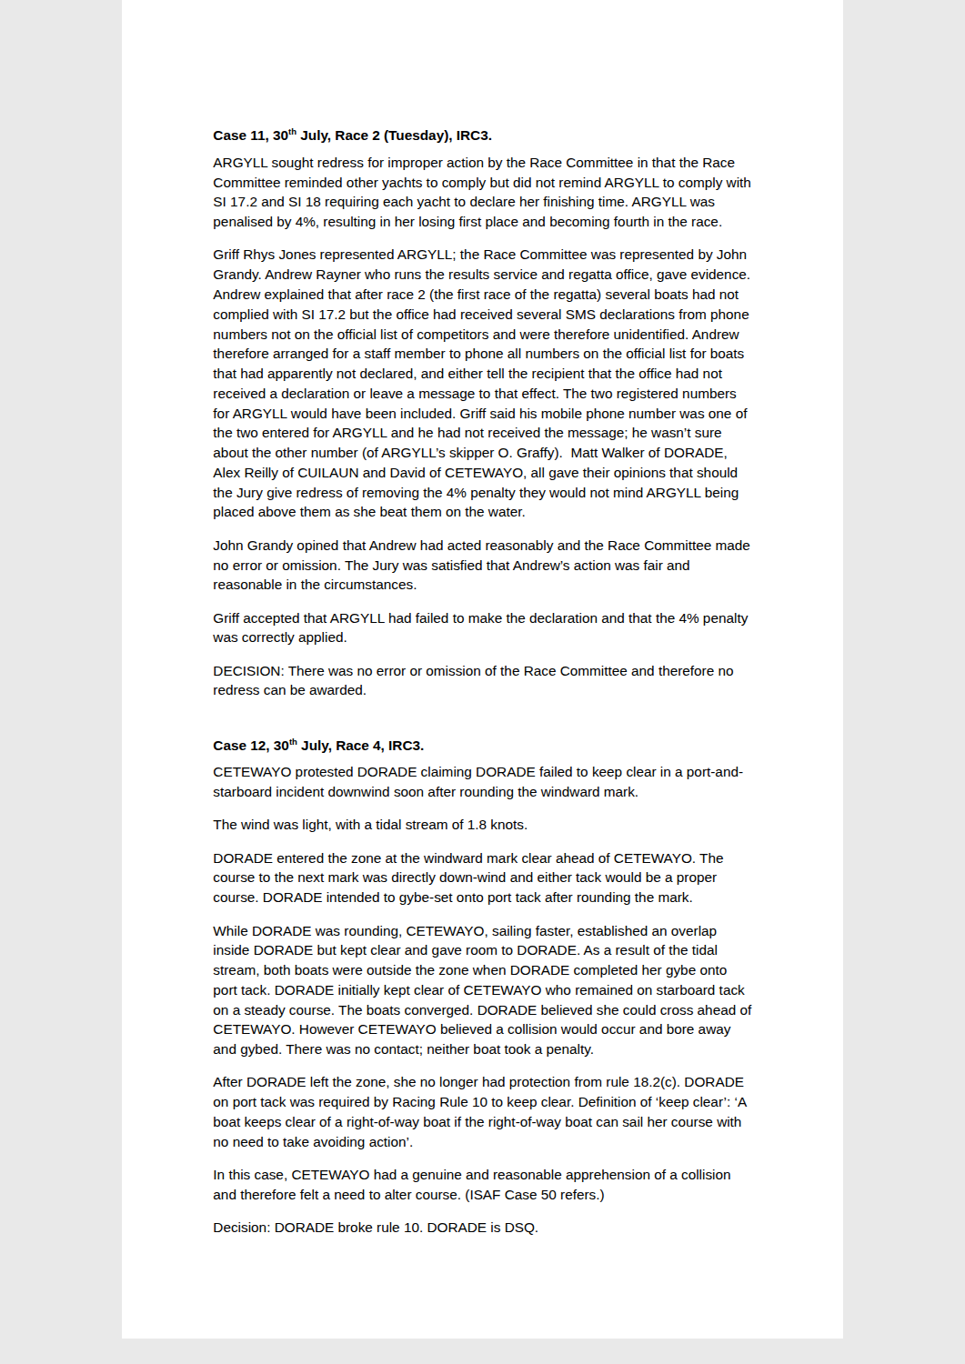Case 11, 30th July, Race 2 (Tuesday), IRC3.
ARGYLL sought redress for improper action by the Race Committee in that the Race Committee reminded other yachts to comply but did not remind ARGYLL to comply with SI 17.2 and SI 18 requiring each yacht to declare her finishing time. ARGYLL was penalised by 4%, resulting in her losing first place and becoming fourth in the race.
Griff Rhys Jones represented ARGYLL; the Race Committee was represented by John Grandy. Andrew Rayner who runs the results service and regatta office, gave evidence. Andrew explained that after race 2 (the first race of the regatta) several boats had not complied with SI 17.2 but the office had received several SMS declarations from phone numbers not on the official list of competitors and were therefore unidentified. Andrew therefore arranged for a staff member to phone all numbers on the official list for boats that had apparently not declared, and either tell the recipient that the office had not received a declaration or leave a message to that effect. The two registered numbers for ARGYLL would have been included. Griff said his mobile phone number was one of the two entered for ARGYLL and he had not received the message; he wasn’t sure about the other number (of ARGYLL’s skipper O. Graffy). Matt Walker of DORADE, Alex Reilly of CUILAUN and David of CETEWAYO, all gave their opinions that should the Jury give redress of removing the 4% penalty they would not mind ARGYLL being placed above them as she beat them on the water.
John Grandy opined that Andrew had acted reasonably and the Race Committee made no error or omission. The Jury was satisfied that Andrew’s action was fair and reasonable in the circumstances.
Griff accepted that ARGYLL had failed to make the declaration and that the 4% penalty was correctly applied.
DECISION: There was no error or omission of the Race Committee and therefore no redress can be awarded.
Case 12, 30th July, Race 4, IRC3.
CETEWAYO protested DORADE claiming DORADE failed to keep clear in a port-and-starboard incident downwind soon after rounding the windward mark.
The wind was light, with a tidal stream of 1.8 knots.
DORADE entered the zone at the windward mark clear ahead of CETEWAYO. The course to the next mark was directly down-wind and either tack would be a proper course. DORADE intended to gybe-set onto port tack after rounding the mark.
While DORADE was rounding, CETEWAYO, sailing faster, established an overlap inside DORADE but kept clear and gave room to DORADE. As a result of the tidal stream, both boats were outside the zone when DORADE completed her gybe onto port tack. DORADE initially kept clear of CETEWAYO who remained on starboard tack on a steady course. The boats converged. DORADE believed she could cross ahead of CETEWAYO. However CETEWAYO believed a collision would occur and bore away and gybed. There was no contact; neither boat took a penalty.
After DORADE left the zone, she no longer had protection from rule 18.2(c). DORADE on port tack was required by Racing Rule 10 to keep clear. Definition of ‘keep clear’: ‘A boat keeps clear of a right-of-way boat if the right-of-way boat can sail her course with no need to take avoiding action’.
In this case, CETEWAYO had a genuine and reasonable apprehension of a collision and therefore felt a need to alter course. (ISAF Case 50 refers.)
Decision: DORADE broke rule 10. DORADE is DSQ.